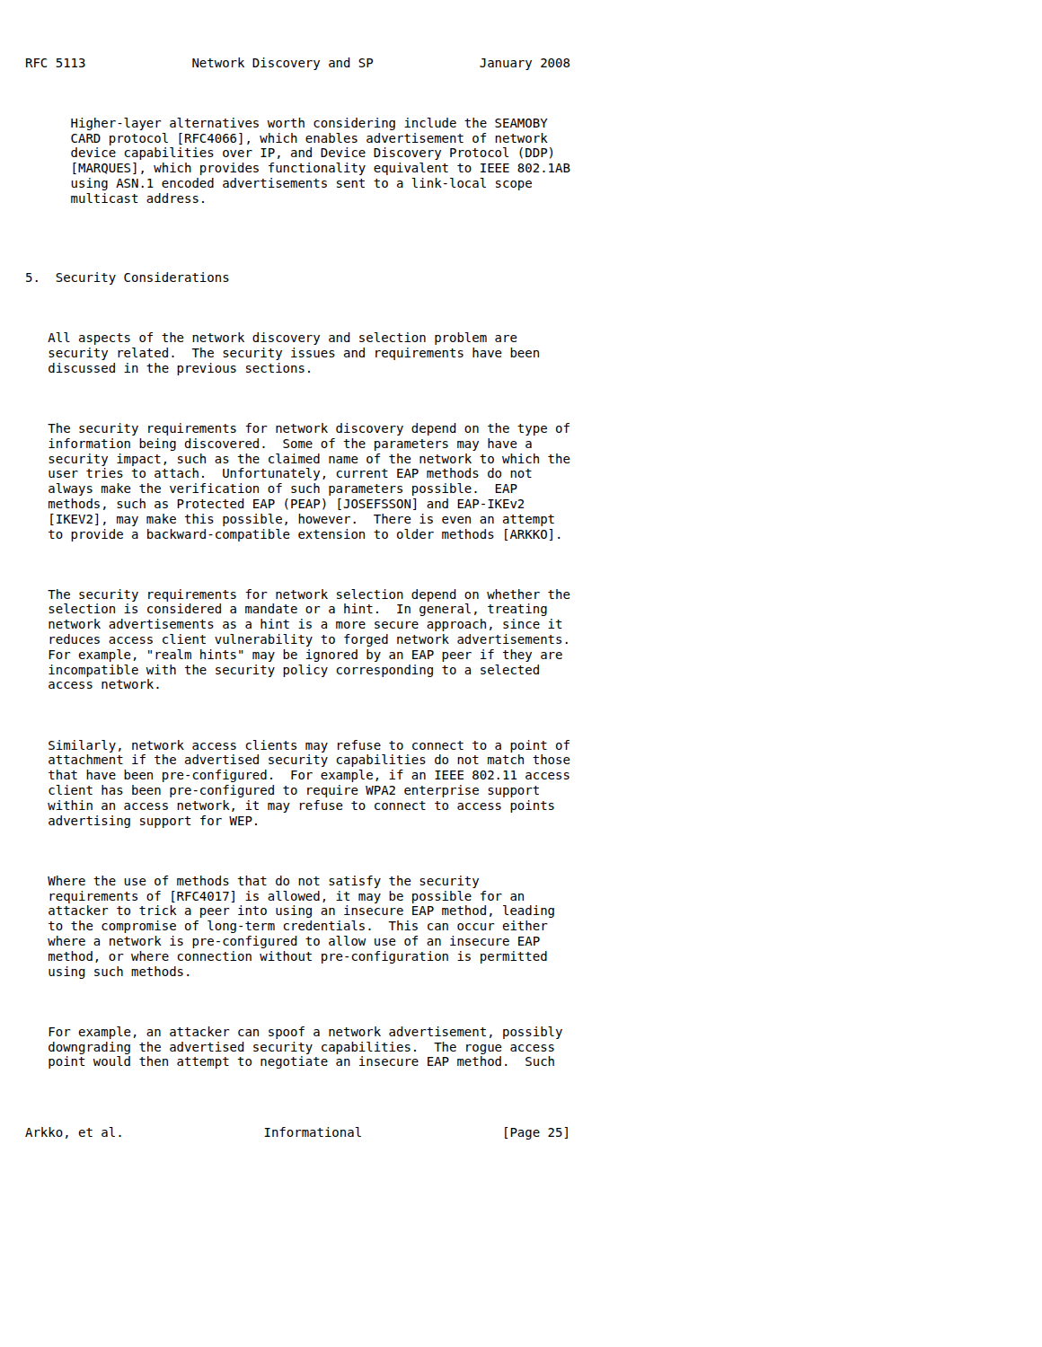RFC 5113 Network Discovery and SP January 2008
Higher-layer alternatives worth considering include the SEAMOBY CARD protocol [RFC4066], which enables advertisement of network device capabilities over IP, and Device Discovery Protocol (DDP) [MARQUES], which provides functionality equivalent to IEEE 802.1AB using ASN.1 encoded advertisements sent to a link-local scope multicast address.
5. Security Considerations
All aspects of the network discovery and selection problem are security related. The security issues and requirements have been discussed in the previous sections.
The security requirements for network discovery depend on the type of information being discovered. Some of the parameters may have a security impact, such as the claimed name of the network to which the user tries to attach. Unfortunately, current EAP methods do not always make the verification of such parameters possible. EAP methods, such as Protected EAP (PEAP) [JOSEFSSON] and EAP-IKEv2 [IKEV2], may make this possible, however. There is even an attempt to provide a backward-compatible extension to older methods [ARKKO].
The security requirements for network selection depend on whether the selection is considered a mandate or a hint. In general, treating network advertisements as a hint is a more secure approach, since it reduces access client vulnerability to forged network advertisements. For example, "realm hints" may be ignored by an EAP peer if they are incompatible with the security policy corresponding to a selected access network.
Similarly, network access clients may refuse to connect to a point of attachment if the advertised security capabilities do not match those that have been pre-configured. For example, if an IEEE 802.11 access client has been pre-configured to require WPA2 enterprise support within an access network, it may refuse to connect to access points advertising support for WEP.
Where the use of methods that do not satisfy the security requirements of [RFC4017] is allowed, it may be possible for an attacker to trick a peer into using an insecure EAP method, leading to the compromise of long-term credentials. This can occur either where a network is pre-configured to allow use of an insecure EAP method, or where connection without pre-configuration is permitted using such methods.
For example, an attacker can spoof a network advertisement, possibly downgrading the advertised security capabilities. The rogue access point would then attempt to negotiate an insecure EAP method. Such
Arkko, et al. Informational [Page 25]